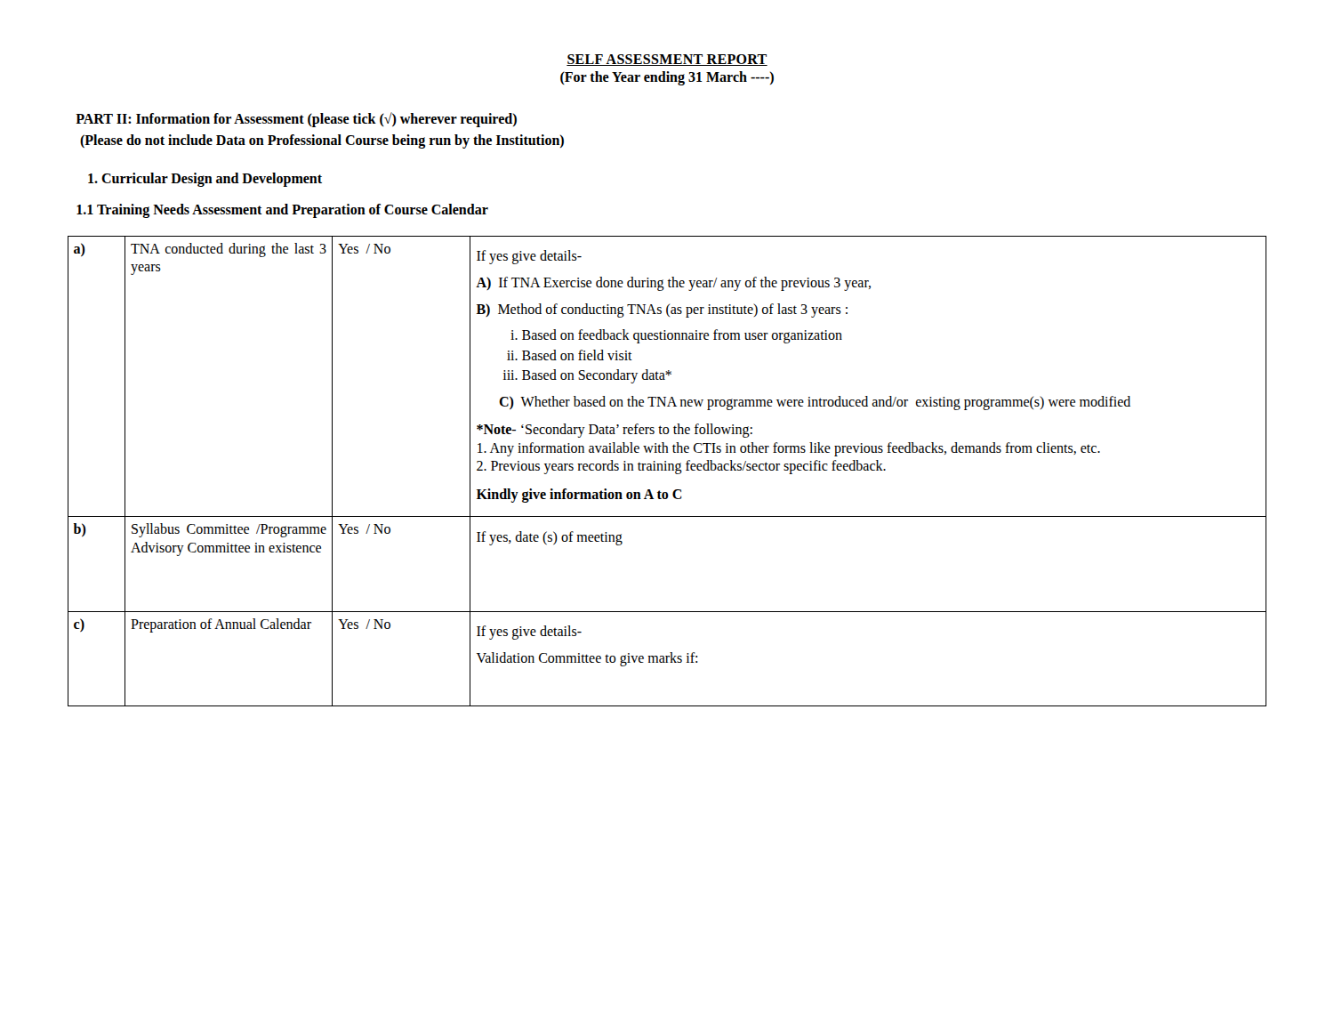SELF ASSESSMENT REPORT
(For the Year ending 31 March ----)
PART II: Information for Assessment (please tick (√) wherever required)
(Please do not include Data on Professional Course being run by the Institution)
Curricular Design and Development
1.1 Training Needs Assessment and Preparation of Course Calendar
| a) | TNA conducted during the last 3 years | Yes / No | If yes give details- A) If TNA Exercise done during the year/ any of the previous 3 year, B) Method of conducting TNAs (as per institute) of last 3 years : Based on feedback questionnaire from user organization Based on field visit Based on Secondary data* C) Whether based on the TNA new programme were introduced and/or existing programme(s) were modified *Note - ‘Secondary Data’ refers to the following: 1. Any information available with the CTIs in other forms like previous feedbacks, demands from clients, etc. 2. Previous years records in training feedbacks/sector specific feedback. Kindly give information on A to C |
| b) | Syllabus Committee /Programme Advisory Committee in existence | Yes / No | If yes, date (s) of meeting |
| c) | Preparation of Annual Calendar | Yes / No | If yes give details- Validation Committee to give marks if: |